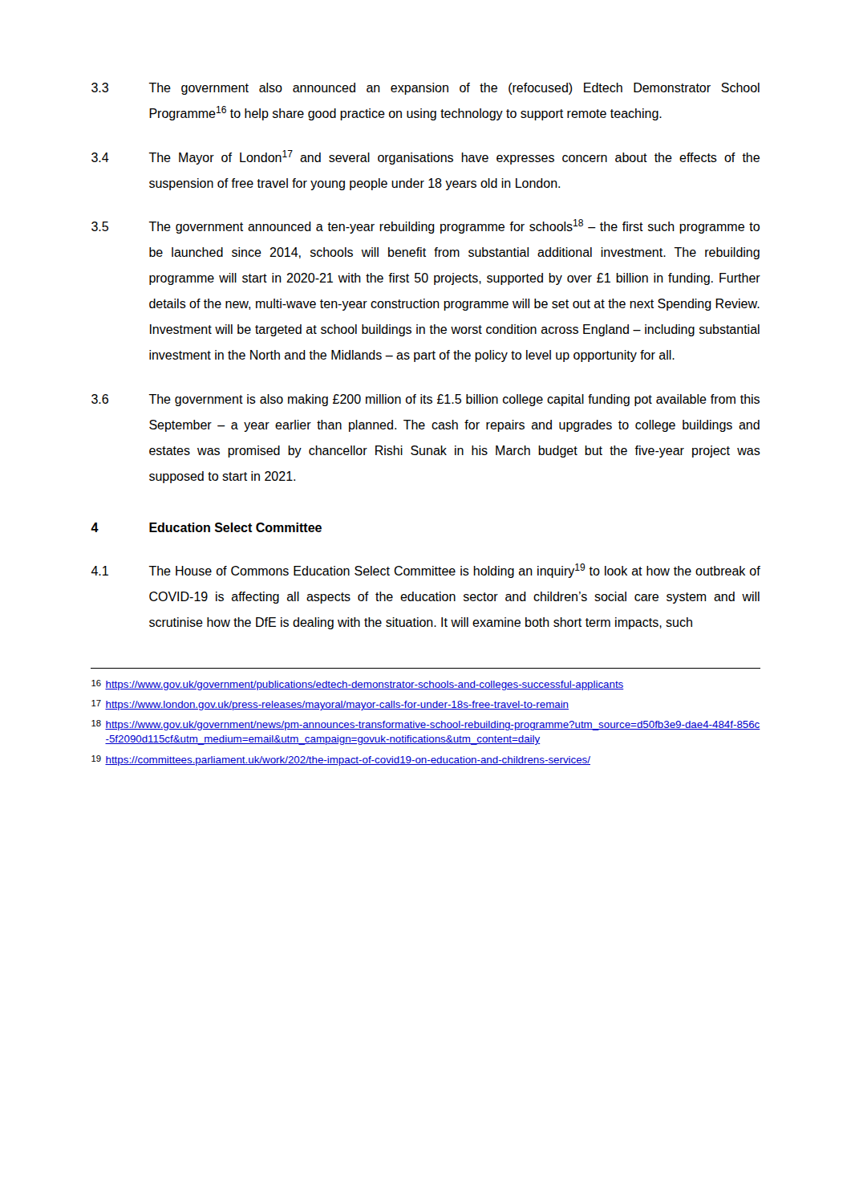3.3
The government also announced an expansion of the (refocused) Edtech Demonstrator School Programme16 to help share good practice on using technology to support remote teaching.
3.4
The Mayor of London17 and several organisations have expresses concern about the effects of the suspension of free travel for young people under 18 years old in London.
3.5
The government announced a ten-year rebuilding programme for schools18 – the first such programme to be launched since 2014, schools will benefit from substantial additional investment. The rebuilding programme will start in 2020-21 with the first 50 projects, supported by over £1 billion in funding. Further details of the new, multi-wave ten-year construction programme will be set out at the next Spending Review. Investment will be targeted at school buildings in the worst condition across England – including substantial investment in the North and the Midlands – as part of the policy to level up opportunity for all.
3.6
The government is also making £200 million of its £1.5 billion college capital funding pot available from this September – a year earlier than planned. The cash for repairs and upgrades to college buildings and estates was promised by chancellor Rishi Sunak in his March budget but the five-year project was supposed to start in 2021.
4 Education Select Committee
4.1
The House of Commons Education Select Committee is holding an inquiry19 to look at how the outbreak of COVID-19 is affecting all aspects of the education sector and children’s social care system and will scrutinise how the DfE is dealing with the situation. It will examine both short term impacts, such
16 https://www.gov.uk/government/publications/edtech-demonstrator-schools-and-colleges-successful-applicants
17 https://www.london.gov.uk/press-releases/mayoral/mayor-calls-for-under-18s-free-travel-to-remain
18 https://www.gov.uk/government/news/pm-announces-transformative-school-rebuilding-programme?utm_source=d50fb3e9-dae4-484f-856c-5f2090d115cf&utm_medium=email&utm_campaign=govuk-notifications&utm_content=daily
19 https://committees.parliament.uk/work/202/the-impact-of-covid19-on-education-and-childrens-services/